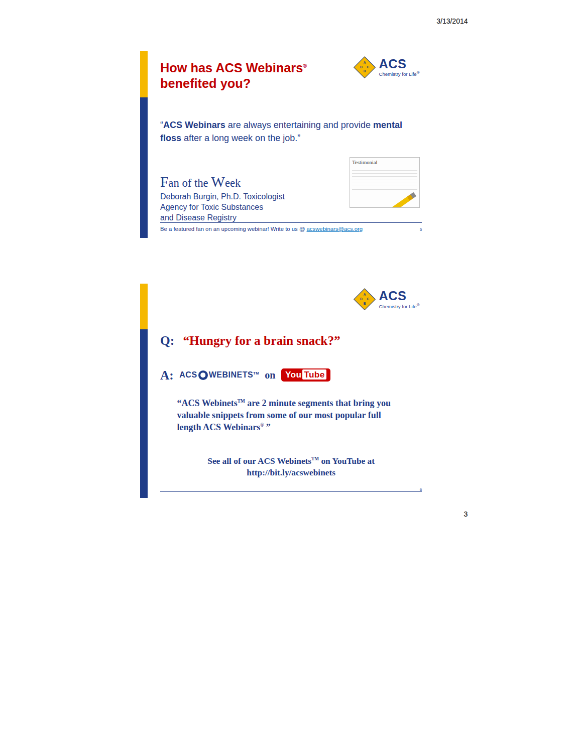3/13/2014
A D C B
ACS
Chemistry for Life®
How has ACS Webinars®
benefited you?
“ACS Webinars are always entertaining and provide mental floss after a long week on the job.”
Fan of the Week
Deborah Burgin, Ph.D. Toxicologist
Agency for Toxic Substances
and Disease Registry
Testimonial
Be a featured fan on an upcoming webinar! Write to us @ acswebinars@acs.org
5
A D C B
ACS
Chemistry for Life®
Q:“Hungry for a brain snack?”
A: ACS WEBINETSTM on You Tube
“ACS WebinetsTM are 2 minute segments that bring you valuable snippets from some of our most popular full length ACS Webinars® ”
See all of our ACS WebinetsTM on YouTube at
http://bit.ly/acswebinets
6
3